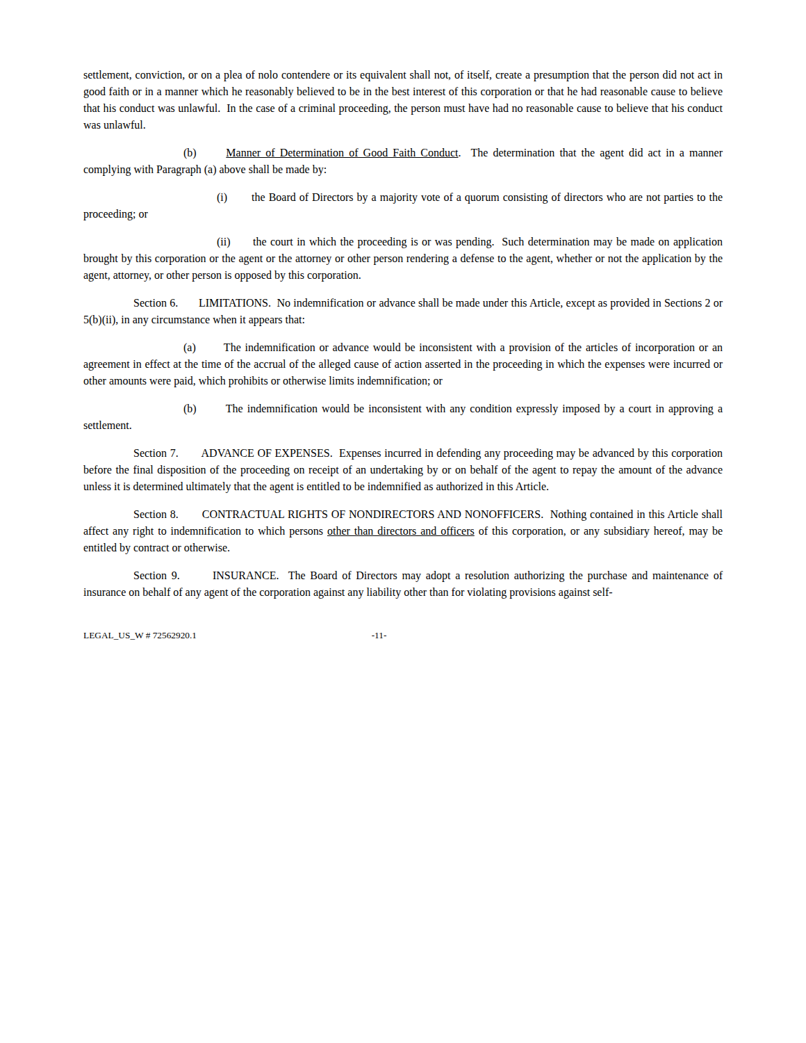settlement, conviction, or on a plea of nolo contendere or its equivalent shall not, of itself, create a presumption that the person did not act in good faith or in a manner which he reasonably believed to be in the best interest of this corporation or that he had reasonable cause to believe that his conduct was unlawful. In the case of a criminal proceeding, the person must have had no reasonable cause to believe that his conduct was unlawful.
(b) Manner of Determination of Good Faith Conduct. The determination that the agent did act in a manner complying with Paragraph (a) above shall be made by:
(i) the Board of Directors by a majority vote of a quorum consisting of directors who are not parties to the proceeding; or
(ii) the court in which the proceeding is or was pending. Such determination may be made on application brought by this corporation or the agent or the attorney or other person rendering a defense to the agent, whether or not the application by the agent, attorney, or other person is opposed by this corporation.
Section 6. LIMITATIONS. No indemnification or advance shall be made under this Article, except as provided in Sections 2 or 5(b)(ii), in any circumstance when it appears that:
(a) The indemnification or advance would be inconsistent with a provision of the articles of incorporation or an agreement in effect at the time of the accrual of the alleged cause of action asserted in the proceeding in which the expenses were incurred or other amounts were paid, which prohibits or otherwise limits indemnification; or
(b) The indemnification would be inconsistent with any condition expressly imposed by a court in approving a settlement.
Section 7. ADVANCE OF EXPENSES. Expenses incurred in defending any proceeding may be advanced by this corporation before the final disposition of the proceeding on receipt of an undertaking by or on behalf of the agent to repay the amount of the advance unless it is determined ultimately that the agent is entitled to be indemnified as authorized in this Article.
Section 8. CONTRACTUAL RIGHTS OF NONDIRECTORS AND NONOFFICERS. Nothing contained in this Article shall affect any right to indemnification to which persons other than directors and officers of this corporation, or any subsidiary hereof, may be entitled by contract or otherwise.
Section 9. INSURANCE. The Board of Directors may adopt a resolution authorizing the purchase and maintenance of insurance on behalf of any agent of the corporation against any liability other than for violating provisions against self-
LEGAL_US_W # 72562920.1 -11-